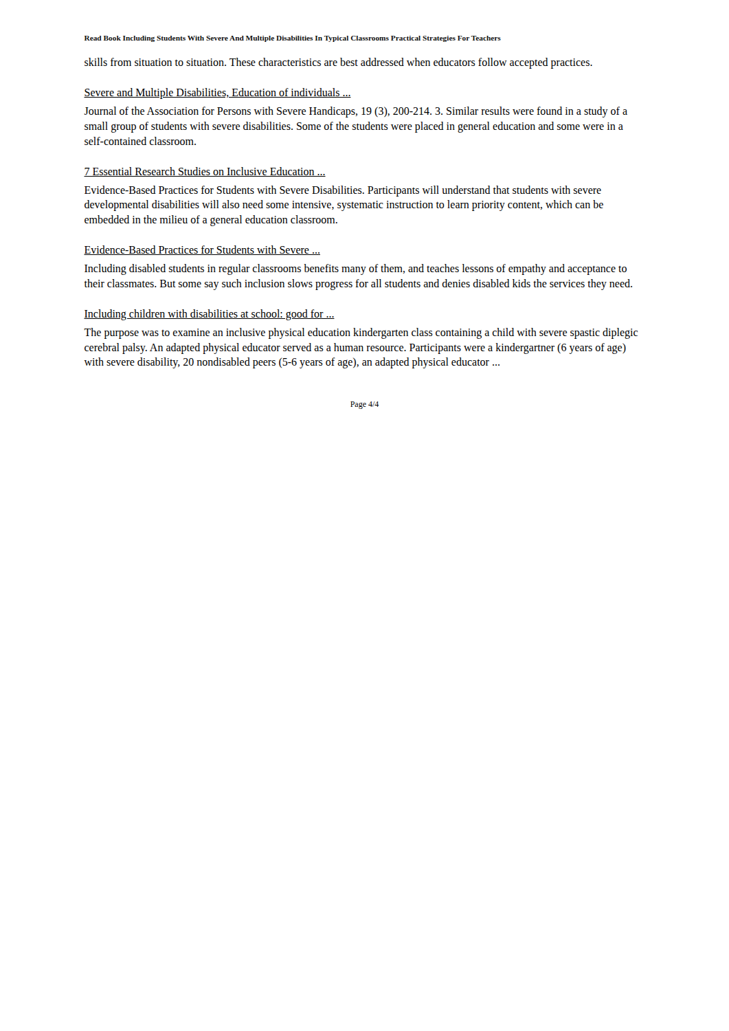Read Book Including Students With Severe And Multiple Disabilities In Typical Classrooms Practical Strategies For Teachers
skills from situation to situation. These characteristics are best addressed when educators follow accepted practices.
Severe and Multiple Disabilities, Education of individuals ...
Journal of the Association for Persons with Severe Handicaps, 19 (3), 200-214. 3. Similar results were found in a study of a small group of students with severe disabilities. Some of the students were placed in general education and some were in a self-contained classroom.
7 Essential Research Studies on Inclusive Education ...
Evidence-Based Practices for Students with Severe Disabilities. Participants will understand that students with severe developmental disabilities will also need some intensive, systematic instruction to learn priority content, which can be embedded in the milieu of a general education classroom.
Evidence-Based Practices for Students with Severe ...
Including disabled students in regular classrooms benefits many of them, and teaches lessons of empathy and acceptance to their classmates. But some say such inclusion slows progress for all students and denies disabled kids the services they need.
Including children with disabilities at school: good for ...
The purpose was to examine an inclusive physical education kindergarten class containing a child with severe spastic diplegic cerebral palsy. An adapted physical educator served as a human resource. Participants were a kindergartner (6 years of age) with severe disability, 20 nondisabled peers (5-6 years of age), an adapted physical educator ...
Page 4/4